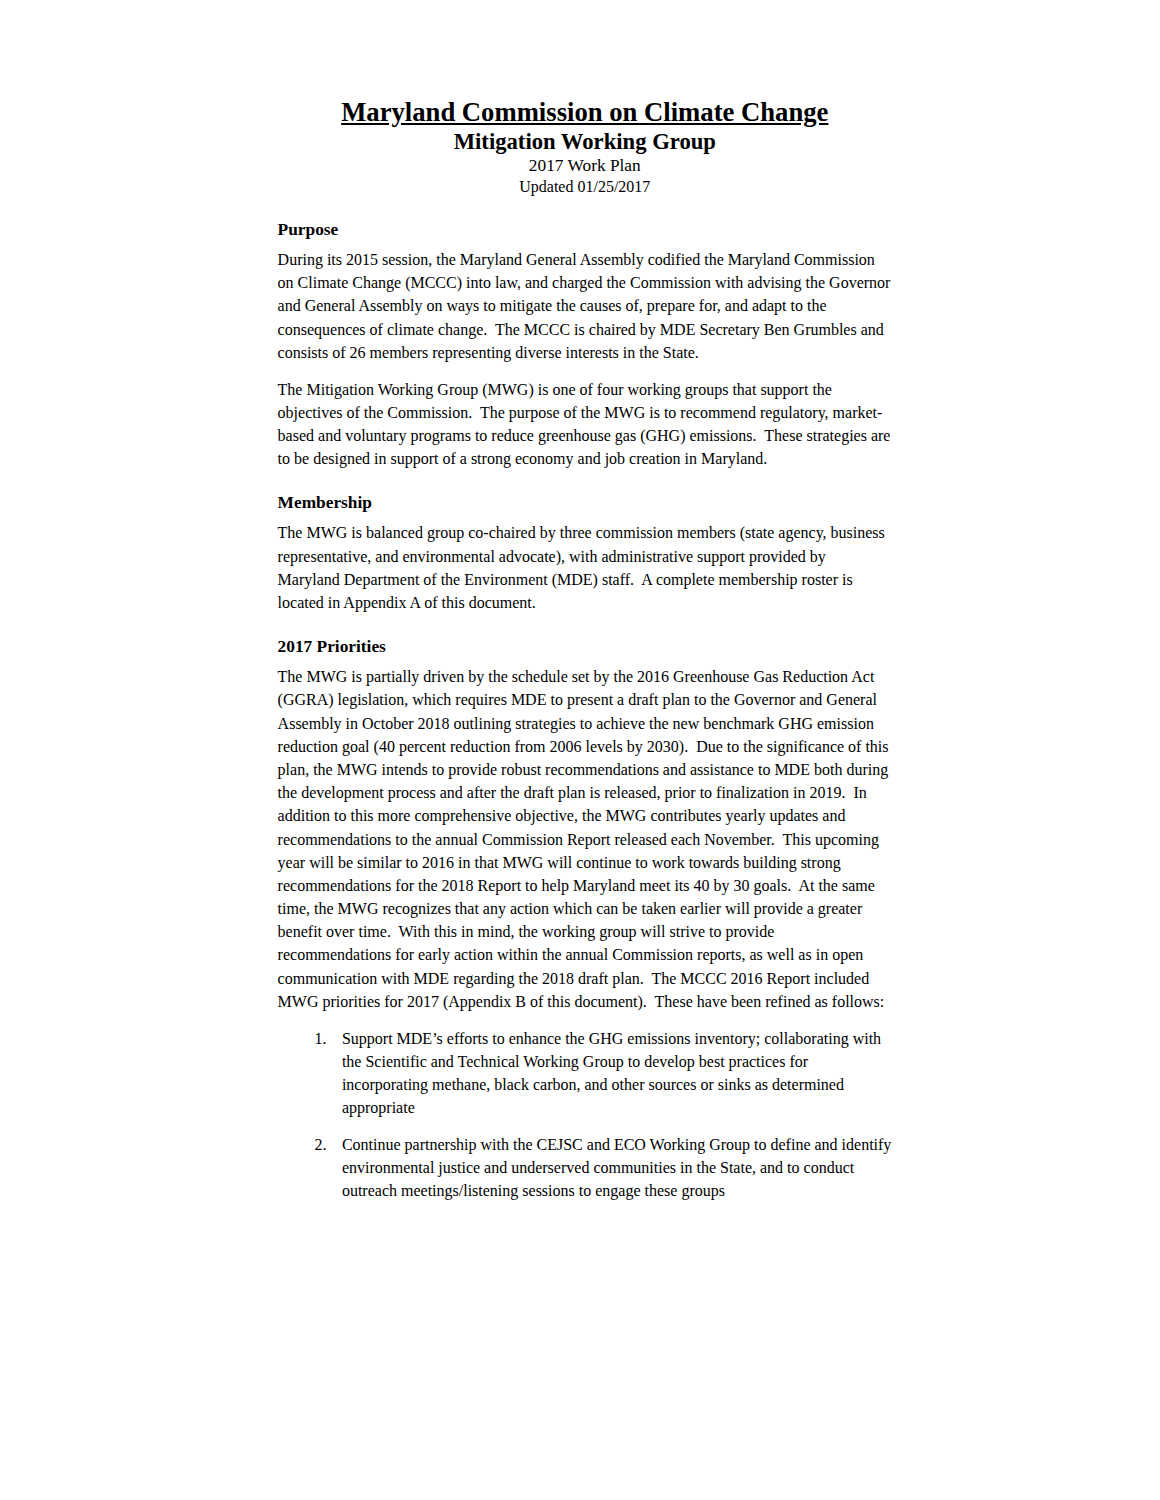Maryland Commission on Climate Change
Mitigation Working Group
2017 Work Plan
Updated 01/25/2017
Purpose
During its 2015 session, the Maryland General Assembly codified the Maryland Commission on Climate Change (MCCC) into law, and charged the Commission with advising the Governor and General Assembly on ways to mitigate the causes of, prepare for, and adapt to the consequences of climate change. The MCCC is chaired by MDE Secretary Ben Grumbles and consists of 26 members representing diverse interests in the State.
The Mitigation Working Group (MWG) is one of four working groups that support the objectives of the Commission. The purpose of the MWG is to recommend regulatory, market-based and voluntary programs to reduce greenhouse gas (GHG) emissions. These strategies are to be designed in support of a strong economy and job creation in Maryland.
Membership
The MWG is balanced group co-chaired by three commission members (state agency, business representative, and environmental advocate), with administrative support provided by Maryland Department of the Environment (MDE) staff. A complete membership roster is located in Appendix A of this document.
2017 Priorities
The MWG is partially driven by the schedule set by the 2016 Greenhouse Gas Reduction Act (GGRA) legislation, which requires MDE to present a draft plan to the Governor and General Assembly in October 2018 outlining strategies to achieve the new benchmark GHG emission reduction goal (40 percent reduction from 2006 levels by 2030). Due to the significance of this plan, the MWG intends to provide robust recommendations and assistance to MDE both during the development process and after the draft plan is released, prior to finalization in 2019. In addition to this more comprehensive objective, the MWG contributes yearly updates and recommendations to the annual Commission Report released each November. This upcoming year will be similar to 2016 in that MWG will continue to work towards building strong recommendations for the 2018 Report to help Maryland meet its 40 by 30 goals. At the same time, the MWG recognizes that any action which can be taken earlier will provide a greater benefit over time. With this in mind, the working group will strive to provide recommendations for early action within the annual Commission reports, as well as in open communication with MDE regarding the 2018 draft plan. The MCCC 2016 Report included MWG priorities for 2017 (Appendix B of this document). These have been refined as follows:
Support MDE’s efforts to enhance the GHG emissions inventory; collaborating with the Scientific and Technical Working Group to develop best practices for incorporating methane, black carbon, and other sources or sinks as determined appropriate
Continue partnership with the CEJSC and ECO Working Group to define and identify environmental justice and underserved communities in the State, and to conduct outreach meetings/listening sessions to engage these groups